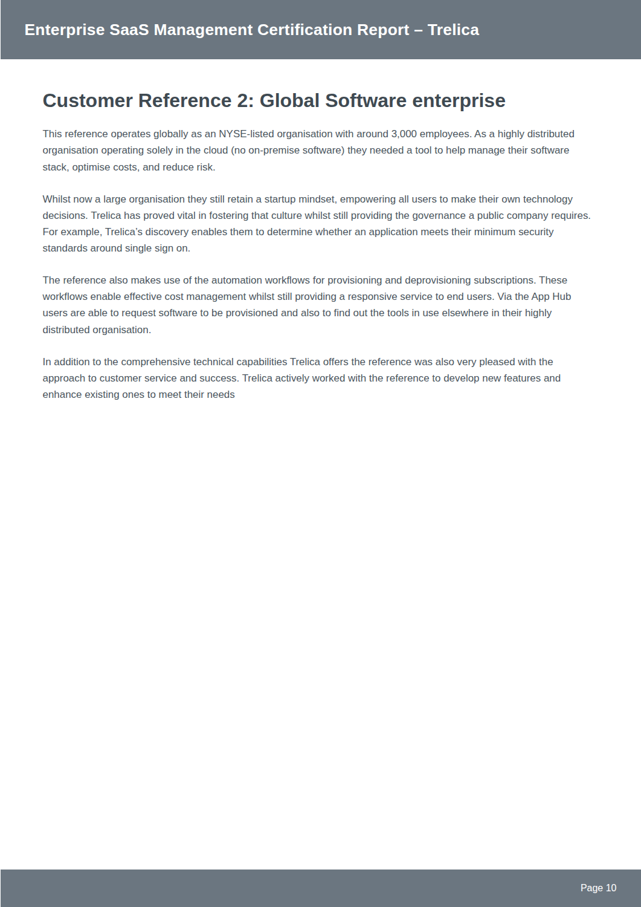Enterprise SaaS Management Certification Report – Trelica
Customer Reference 2: Global Software enterprise
This reference operates globally as an NYSE-listed organisation with around 3,000 employees. As a highly distributed organisation operating solely in the cloud (no on-premise software) they needed a tool to help manage their software stack, optimise costs, and reduce risk.
Whilst now a large organisation they still retain a startup mindset, empowering all users to make their own technology decisions. Trelica has proved vital in fostering that culture whilst still providing the governance a public company requires. For example, Trelica’s discovery enables them to determine whether an application meets their minimum security standards around single sign on.
The reference also makes use of the automation workflows for provisioning and deprovisioning subscriptions. These workflows enable effective cost management whilst still providing a responsive service to end users. Via the App Hub users are able to request software to be provisioned and also to find out the tools in use elsewhere in their highly distributed organisation.
In addition to the comprehensive technical capabilities Trelica offers the reference was also very pleased with the approach to customer service and success. Trelica actively worked with the reference to develop new features and enhance existing ones to meet their needs
Page 10